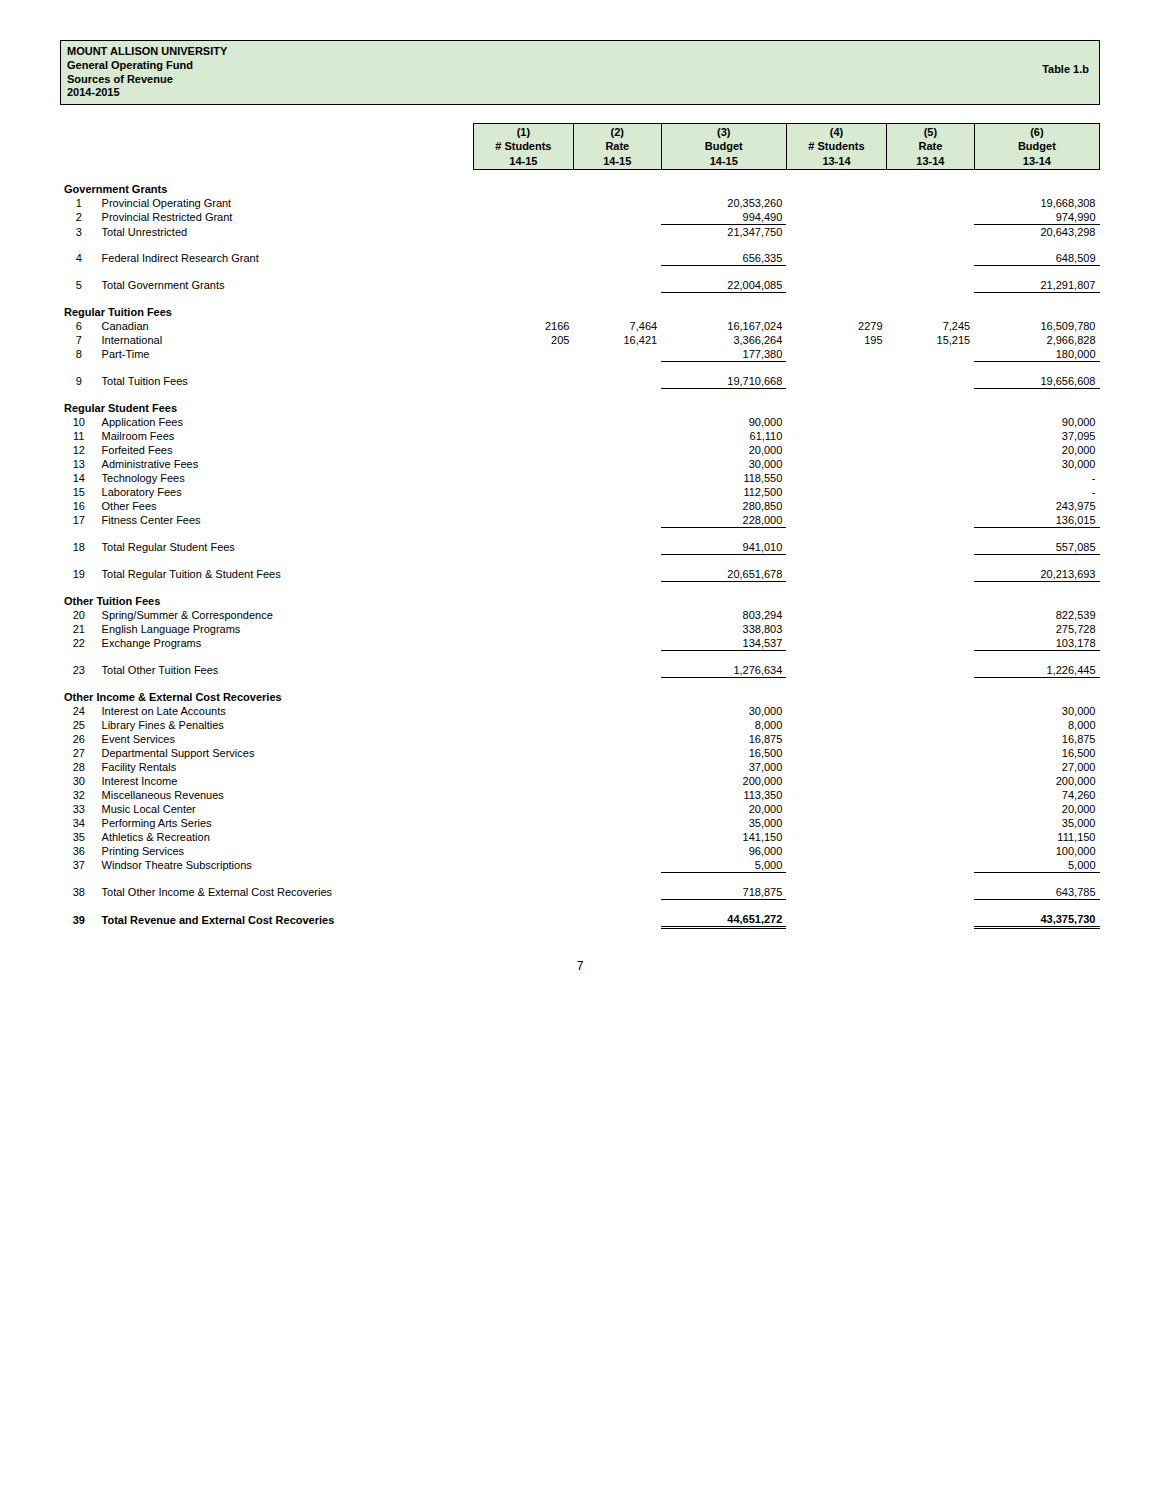MOUNT ALLISON UNIVERSITY
General Operating Fund
Sources of Revenue
2014-2015
Table 1.b
| | (1) # Students 14-15 | (2) Rate 14-15 | (3) Budget 14-15 | (4) # Students 13-14 | (5) Rate 13-14 | (6) Budget 13-14 |
| Government Grants | | | | | | |
| 1 | Provincial Operating Grant | | | 20,353,260 | | | 19,668,308 |
| 2 | Provincial Restricted Grant | | | 994,490 | | | 974,990 |
| 3 | Total Unrestricted | | | 21,347,750 | | | 20,643,298 |
| 4 | Federal Indirect Research Grant | | | 656,335 | | | 648,509 |
| 5 | Total Government Grants | | | 22,004,085 | | | 21,291,807 |
| Regular Tuition Fees | | | | | | |
| 6 | Canadian | 2166 | 7,464 | 16,167,024 | 2279 | 7,245 | 16,509,780 |
| 7 | International | 205 | 16,421 | 3,366,264 | 195 | 15,215 | 2,966,828 |
| 8 | Part-Time | | | 177,380 | | | 180,000 |
| 9 | Total Tuition Fees | | | 19,710,668 | | | 19,656,608 |
| Regular Student Fees | | | | | | |
| 10 | Application Fees | | | 90,000 | | | 90,000 |
| 11 | Mailroom Fees | | | 61,110 | | | 37,095 |
| 12 | Forfeited Fees | | | 20,000 | | | 20,000 |
| 13 | Administrative Fees | | | 30,000 | | | 30,000 |
| 14 | Technology Fees | | | 118,550 | | | - |
| 15 | Laboratory Fees | | | 112,500 | | | - |
| 16 | Other Fees | | | 280,850 | | | 243,975 |
| 17 | Fitness Center Fees | | | 228,000 | | | 136,015 |
| 18 | Total Regular Student Fees | | | 941,010 | | | 557,085 |
| 19 | Total Regular Tuition & Student Fees | | | 20,651,678 | | | 20,213,693 |
| Other Tuition Fees | | | | | | |
| 20 | Spring/Summer & Correspondence | | | 803,294 | | | 822,539 |
| 21 | English Language Programs | | | 338,803 | | | 275,728 |
| 22 | Exchange Programs | | | 134,537 | | | 103,178 |
| 23 | Total Other Tuition Fees | | | 1,276,634 | | | 1,226,445 |
| Other Income & External Cost Recoveries | | | | | | |
| 24 | Interest on Late Accounts | | | 30,000 | | | 30,000 |
| 25 | Library Fines & Penalties | | | 8,000 | | | 8,000 |
| 26 | Event Services | | | 16,875 | | | 16,875 |
| 27 | Departmental Support Services | | | 16,500 | | | 16,500 |
| 28 | Facility Rentals | | | 37,000 | | | 27,000 |
| 30 | Interest Income | | | 200,000 | | | 200,000 |
| 32 | Miscellaneous Revenues | | | 113,350 | | | 74,260 |
| 33 | Music Local Center | | | 20,000 | | | 20,000 |
| 34 | Performing Arts Series | | | 35,000 | | | 35,000 |
| 35 | Athletics & Recreation | | | 141,150 | | | 111,150 |
| 36 | Printing Services | | | 96,000 | | | 100,000 |
| 37 | Windsor Theatre Subscriptions | | | 5,000 | | | 5,000 |
| 38 | Total Other Income & External Cost Recoveries | | | 718,875 | | | 643,785 |
| 39 | Total Revenue and External Cost Recoveries | | | 44,651,272 | | | 43,375,730 |
7